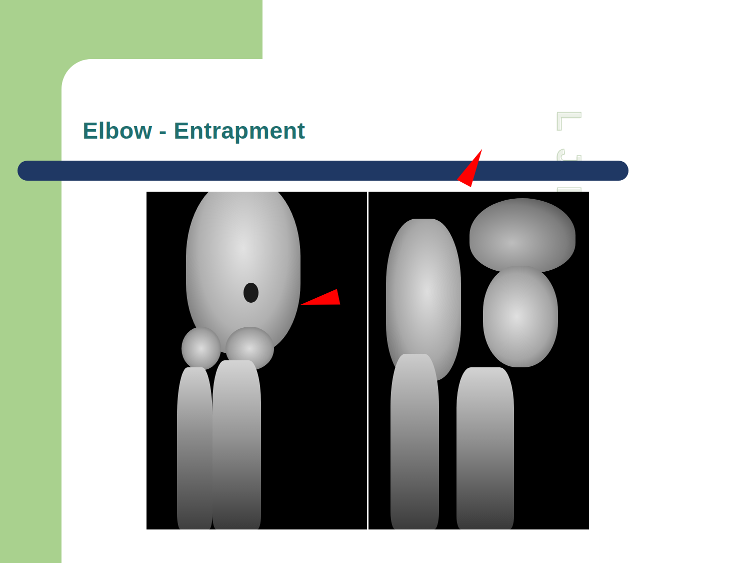Elbow - Entrapment
L J BRIMICOMBE